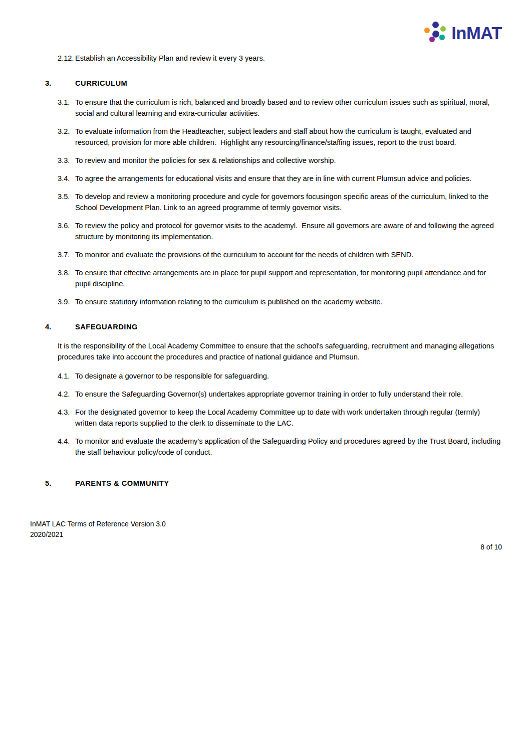In MAT
2.12.
Establish an Accessibility Plan and review it every 3 years.
3. CURRICULUM
3.1.
To ensure that the curriculum is rich, balanced and broadly based and to review other curriculum issues such as spiritual, moral, social and cultural learning and extra-curricular activities.
3.2.
To evaluate information from the Headteacher, subject leaders and staff about how the curriculum is taught, evaluated and resourced, provision for more able children. Highlight any resourcing/finance/staffing issues, report to the trust board.
3.3.
To review and monitor the policies for sex & relationships and collective worship.
3.4.
To agree the arrangements for educational visits and ensure that they are in line with current Plumsun advice and policies.
3.5.
To develop and review a monitoring procedure and cycle for governors focusingon specific areas of the curriculum, linked to the School Development Plan. Link to an agreed programme of termly governor visits.
3.6.
To review the policy and protocol for governor visits to the academyl. Ensure all governors are aware of and following the agreed structure by monitoring its implementation.
3.7.
To monitor and evaluate the provisions of the curriculum to account for the needs of children with SEND.
3.8.
To ensure that effective arrangements are in place for pupil support and representation, for monitoring pupil attendance and for pupil discipline.
3.9.
To ensure statutory information relating to the curriculum is published on the academy website.
4. SAFEGUARDING
It is the responsibility of the Local Academy Committee to ensure that the school's safeguarding, recruitment and managing allegations procedures take into account the procedures and practice of national guidance and Plumsun.
4.1.
To designate a governor to be responsible for safeguarding.
4.2.
To ensure the Safeguarding Governor(s) undertakes appropriate governor training in order to fully understand their role.
4.3.
For the designated governor to keep the Local Academy Committee up to date with work undertaken through regular (termly) written data reports supplied to the clerk to disseminate to the LAC.
4.4.
To monitor and evaluate the academy's application of the Safeguarding Policy and procedures agreed by the Trust Board, including the staff behaviour policy/code of conduct.
5. PARENTS & COMMUNITY
InMAT LAC Terms of Reference Version 3.0
2020/2021
8 of 10